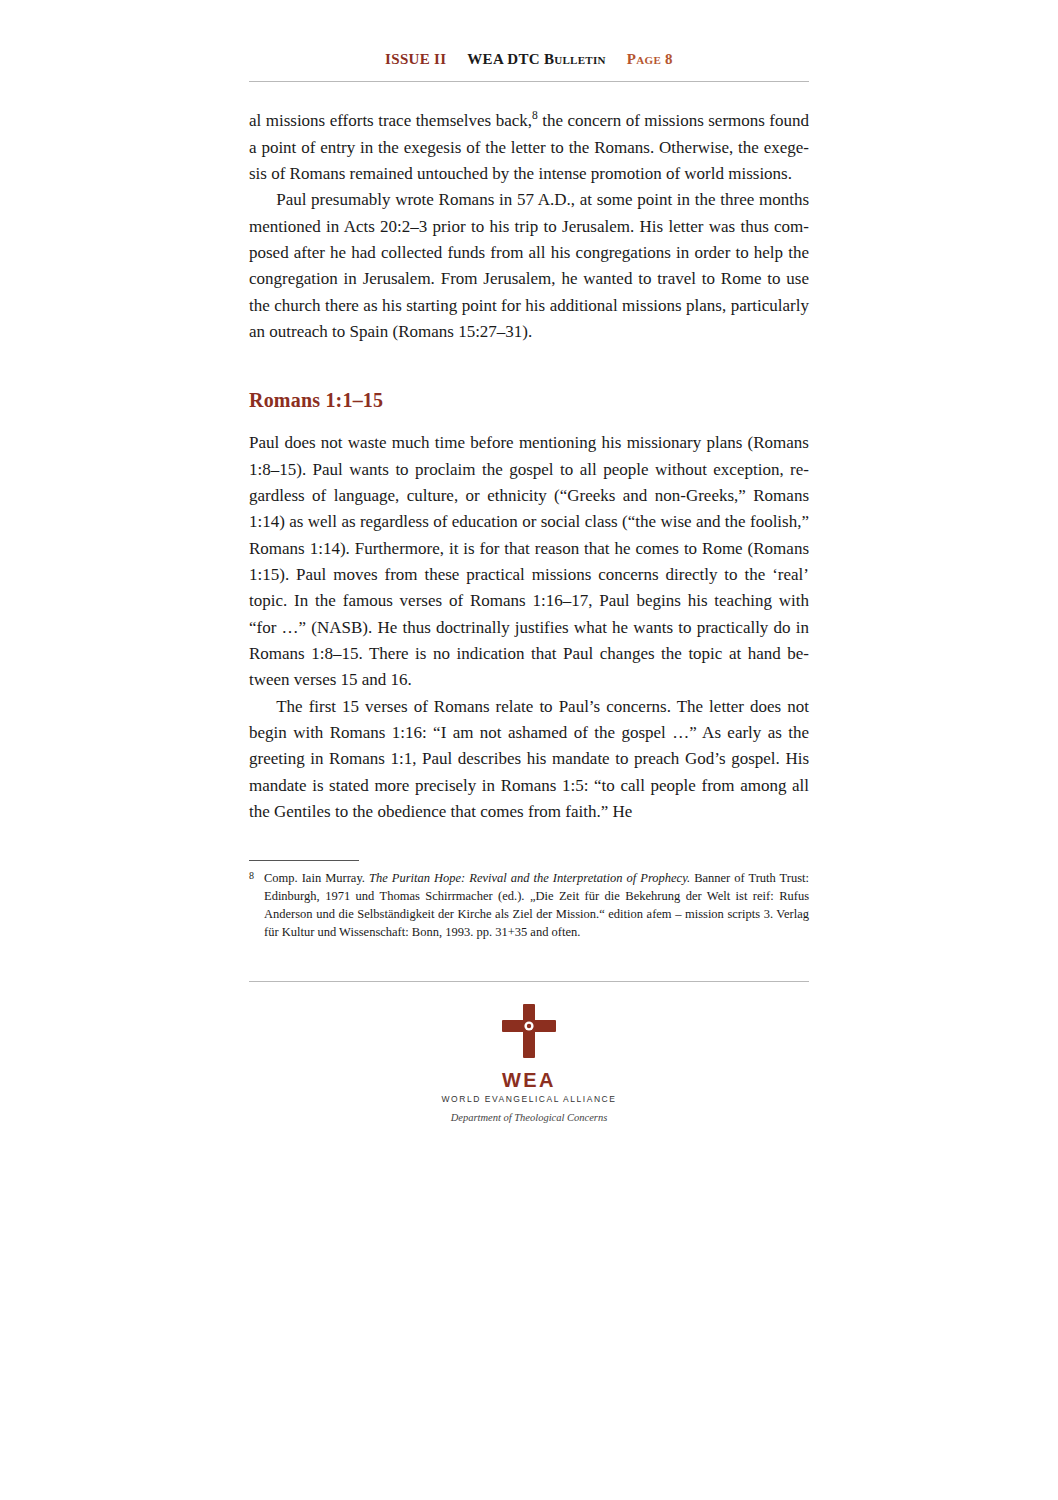ISSUE II WEA DTC Bulletin Page 8
al missions efforts trace themselves back,8 the concern of missions sermons found a point of entry in the exegesis of the letter to the Romans. Otherwise, the exegesis of Romans remained untouched by the intense promotion of world missions.
Paul presumably wrote Romans in 57 A.D., at some point in the three months mentioned in Acts 20:2–3 prior to his trip to Jerusalem. His letter was thus composed after he had collected funds from all his congregations in order to help the congregation in Jerusalem. From Jerusalem, he wanted to travel to Rome to use the church there as his starting point for his additional missions plans, particularly an outreach to Spain (Romans 15:27–31).
Romans 1:1–15
Paul does not waste much time before mentioning his missionary plans (Romans 1:8–15). Paul wants to proclaim the gospel to all people without exception, regardless of language, culture, or ethnicity (“Greeks and non-Greeks,” Romans 1:14) as well as regardless of education or social class (“the wise and the foolish,” Romans 1:14). Furthermore, it is for that reason that he comes to Rome (Romans 1:15). Paul moves from these practical missions concerns directly to the ‘real’ topic. In the famous verses of Romans 1:16–17, Paul begins his teaching with “for …” (NASB). He thus doctrinally justifies what he wants to practically do in Romans 1:8–15. There is no indication that Paul changes the topic at hand between verses 15 and 16.
The first 15 verses of Romans relate to Paul’s concerns. The letter does not begin with Romans 1:16: “I am not ashamed of the gospel …” As early as the greeting in Romans 1:1, Paul describes his mandate to preach God’s gospel. His mandate is stated more precisely in Romans 1:5: “to call people from among all the Gentiles to the obedience that comes from faith.” He
8 Comp. Iain Murray. The Puritan Hope: Revival and the Interpretation of Prophecy. Banner of Truth Trust: Edinburgh, 1971 und Thomas Schirrmacher (ed.). „Die Zeit für die Bekehrung der Welt ist reif: Rufus Anderson und die Selbständigkeit der Kirche als Ziel der Mission.“ edition afem – mission scripts 3. Verlag für Kultur und Wissenschaft: Bonn, 1993. pp. 31+35 and often.
WEA
WORLD EVANGELICAL ALLIANCE
Department of Theological Concerns